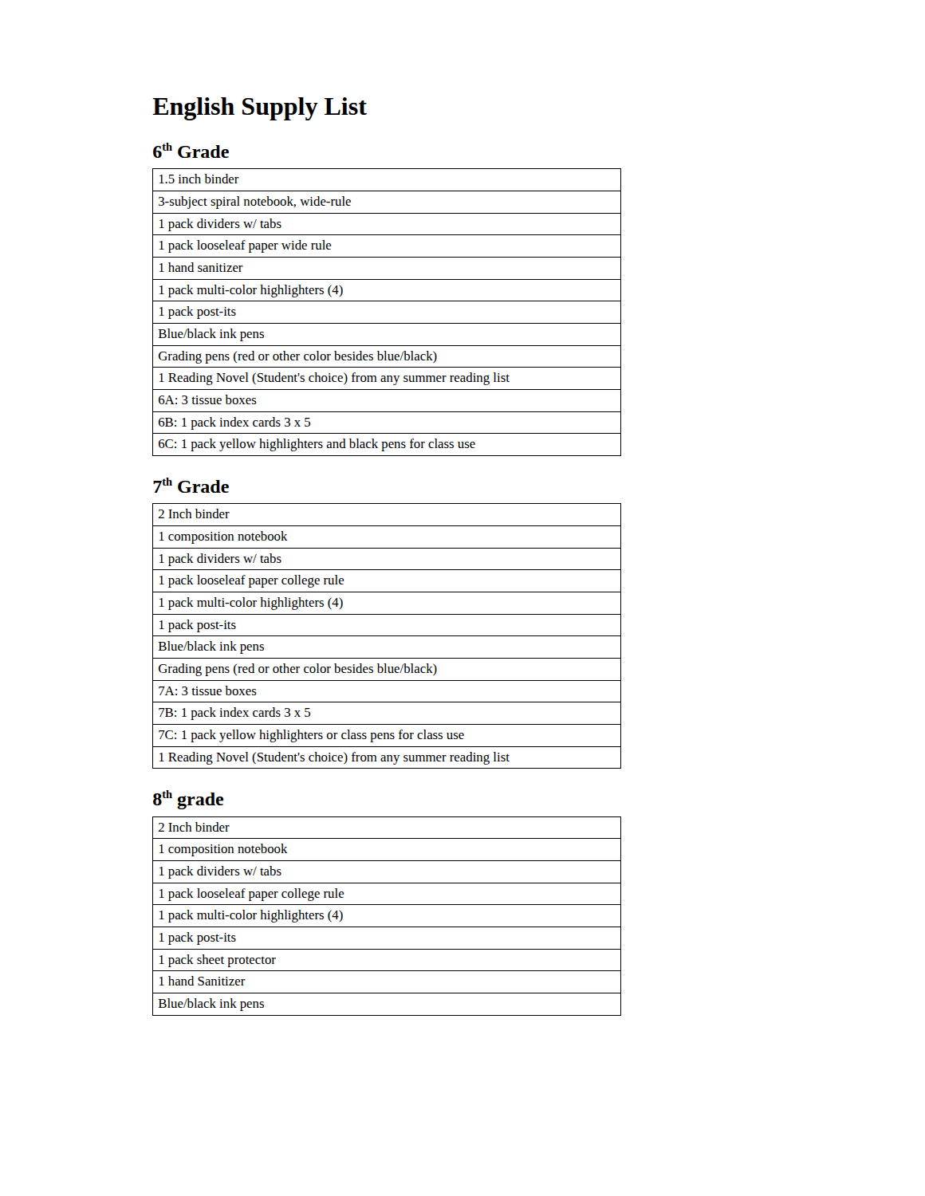English Supply List
6th Grade
| 1.5 inch binder |
| 3-subject spiral notebook, wide-rule |
| 1 pack dividers w/ tabs |
| 1 pack looseleaf paper wide rule |
| 1 hand sanitizer |
| 1 pack multi-color highlighters (4) |
| 1 pack post-its |
| Blue/black ink pens |
| Grading pens (red or other color besides blue/black) |
| 1 Reading Novel (Student's choice) from any summer reading list |
| 6A: 3 tissue boxes |
| 6B: 1 pack index cards 3 x 5 |
| 6C: 1 pack yellow highlighters and black pens for class use |
7th Grade
| 2 Inch binder |
| 1 composition notebook |
| 1 pack dividers w/ tabs |
| 1 pack looseleaf paper college rule |
| 1 pack multi-color highlighters (4) |
| 1 pack post-its |
| Blue/black ink pens |
| Grading pens (red or other color besides blue/black) |
| 7A: 3 tissue boxes |
| 7B: 1 pack index cards 3 x 5 |
| 7C: 1 pack yellow highlighters or class pens for class use |
| 1 Reading Novel (Student's choice) from any summer reading list |
8th grade
| 2 Inch binder |
| 1 composition notebook |
| 1 pack dividers w/ tabs |
| 1 pack looseleaf paper college rule |
| 1 pack multi-color highlighters (4) |
| 1 pack post-its |
| 1 pack sheet protector |
| 1 hand Sanitizer |
| Blue/black ink pens |